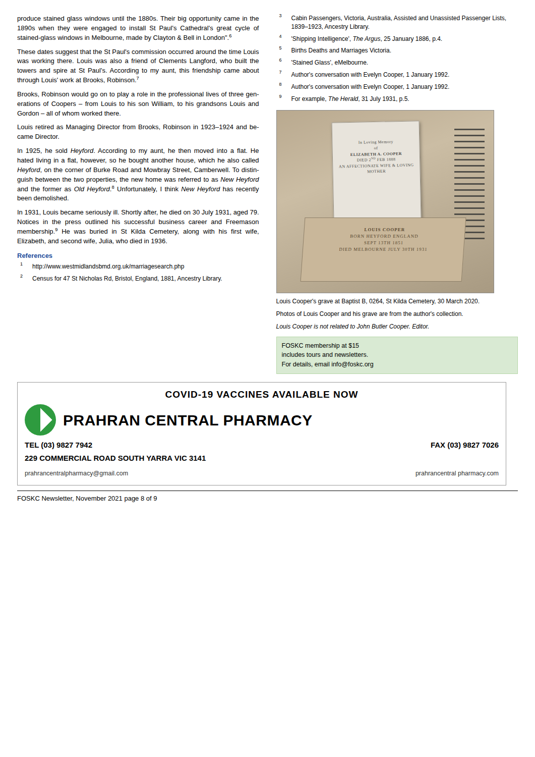produce stained glass windows until the 1880s. Their big opportunity came in the 1890s when they were engaged to install St Paul's Cathedral's great cycle of stained-glass windows in Melbourne, made by Clayton & Bell in London".6
These dates suggest that the St Paul's commission occurred around the time Louis was working there. Louis was also a friend of Clements Langford, who built the towers and spire at St Paul's. According to my aunt, this friendship came about through Louis' work at Brooks, Robinson.7
Brooks, Robinson would go on to play a role in the professional lives of three generations of Coopers – from Louis to his son William, to his grandsons Louis and Gordon – all of whom worked there.
Louis retired as Managing Director from Brooks, Robinson in 1923–1924 and became Director.
In 1925, he sold Heyford. According to my aunt, he then moved into a flat. He hated living in a flat, however, so he bought another house, which he also called Heyford, on the corner of Burke Road and Mowbray Street, Camberwell. To distinguish between the two properties, the new home was referred to as New Heyford and the former as Old Heyford.8 Unfortunately, I think New Heyford has recently been demolished.
In 1931, Louis became seriously ill. Shortly after, he died on 30 July 1931, aged 79. Notices in the press outlined his successful business career and Freemason membership.9 He was buried in St Kilda Cemetery, along with his first wife, Elizabeth, and second wife, Julia, who died in 1936.
References
http://www.westmidlandsbmd.org.uk/marriagesearch.php
Census for 47 St Nicholas Rd, Bristol, England, 1881, Ancestry Library.
Cabin Passengers, Victoria, Australia, Assisted and Unassisted Passenger Lists, 1839–1923, Ancestry Library.
'Shipping Intelligence', The Argus, 25 January 1886, p.4.
Births Deaths and Marriages Victoria.
'Stained Glass', eMelbourne.
Author's conversation with Evelyn Cooper, 1 January 1992.
Author's conversation with Evelyn Cooper, 1 January 1992.
For example, The Herald, 31 July 1931, p.5.
In Loving Memory of ELIZABETH A. COOPER DIED 2ND FEB 1888 AN AFFECTIONATE WIFE & LOVING MOTHER
LOUIS COOPER BORN HEYFORD ENGLAND SEPT 13TH 1851 DIED MELBOURNE JULY 30TH 1931
Louis Cooper's grave at Baptist B, 0264, St Kilda Cemetery, 30 March 2020.
Photos of Louis Cooper and his grave are from the author's collection.
Louis Cooper is not related to John Butler Cooper. Editor.
FOSKC membership at $15
includes tours and newsletters.
For details, email info@foskc.org
COVID-19 VACCINES AVAILABLE NOW
PRAHRAN CENTRAL PHARMACY
TEL (03) 9827 7942 FAX (03) 9827 7026
229 COMMERCIAL ROAD SOUTH YARRA VIC 3141
prahrancentralpharmacy@gmail.com prahrancentral pharmacy.com
FOSKC Newsletter, November 2021 page 8 of 9